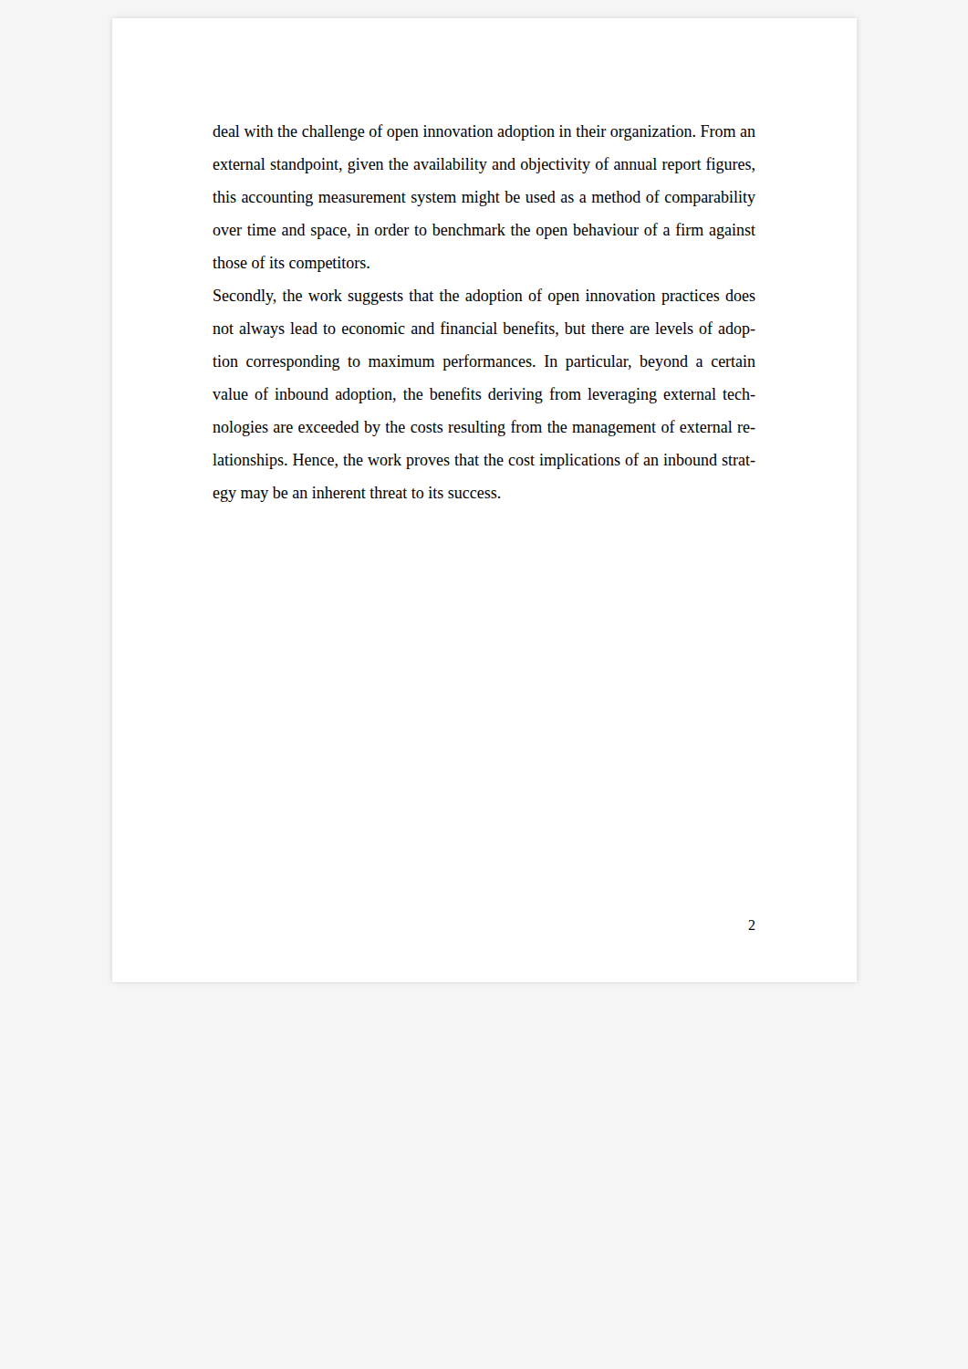deal with the challenge of open innovation adoption in their organization. From an external standpoint, given the availability and objectivity of annual report figures, this accounting measurement system might be used as a method of comparability over time and space, in order to benchmark the open behaviour of a firm against those of its competitors.
Secondly, the work suggests that the adoption of open innovation practices does not always lead to economic and financial benefits, but there are levels of adoption corresponding to maximum performances. In particular, beyond a certain value of inbound adoption, the benefits deriving from leveraging external technologies are exceeded by the costs resulting from the management of external relationships. Hence, the work proves that the cost implications of an inbound strategy may be an inherent threat to its success.
2